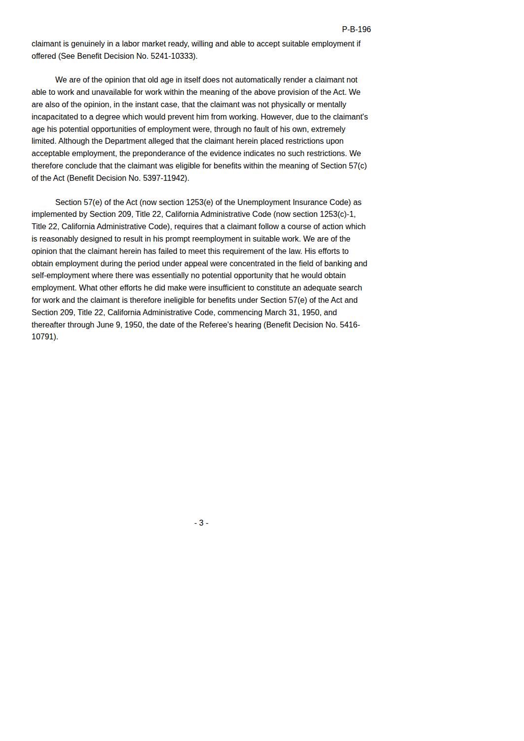P-B-196
claimant is genuinely in a labor market ready, willing and able to accept suitable employment if offered (See Benefit Decision No. 5241-10333).
We are of the opinion that old age in itself does not automatically render a claimant not able to work and unavailable for work within the meaning of the above provision of the Act. We are also of the opinion, in the instant case, that the claimant was not physically or mentally incapacitated to a degree which would prevent him from working. However, due to the claimant's age his potential opportunities of employment were, through no fault of his own, extremely limited. Although the Department alleged that the claimant herein placed restrictions upon acceptable employment, the preponderance of the evidence indicates no such restrictions. We therefore conclude that the claimant was eligible for benefits within the meaning of Section 57(c) of the Act (Benefit Decision No. 5397-11942).
Section 57(e) of the Act (now section 1253(e) of the Unemployment Insurance Code) as implemented by Section 209, Title 22, California Administrative Code (now section 1253(c)-1, Title 22, California Administrative Code), requires that a claimant follow a course of action which is reasonably designed to result in his prompt reemployment in suitable work. We are of the opinion that the claimant herein has failed to meet this requirement of the law. His efforts to obtain employment during the period under appeal were concentrated in the field of banking and self-employment where there was essentially no potential opportunity that he would obtain employment. What other efforts he did make were insufficient to constitute an adequate search for work and the claimant is therefore ineligible for benefits under Section 57(e) of the Act and Section 209, Title 22, California Administrative Code, commencing March 31, 1950, and thereafter through June 9, 1950, the date of the Referee's hearing (Benefit Decision No. 5416-10791).
- 3 -